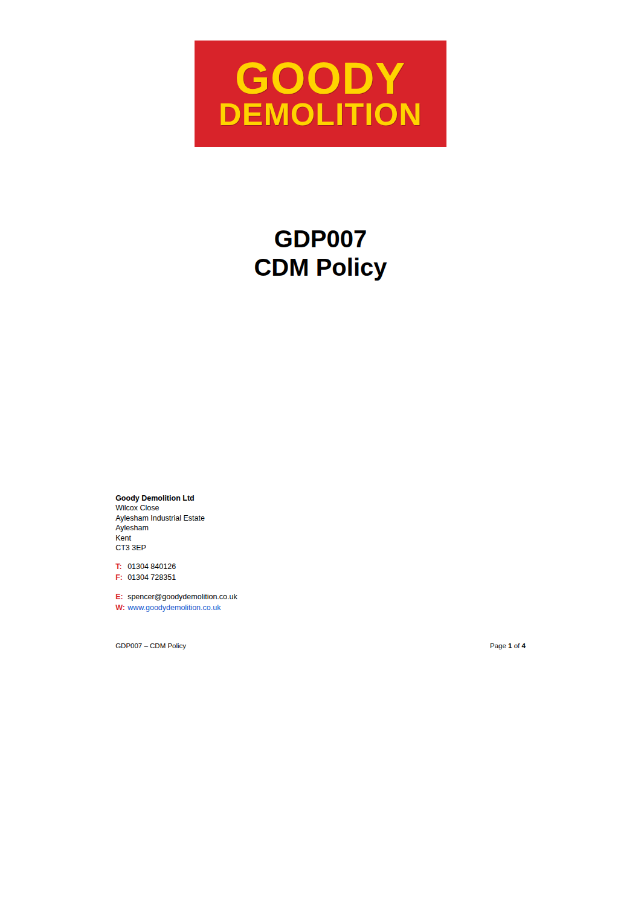GOODY
DEMOLITION
GDP007
CDM Policy
Goody Demolition Ltd
Wilcox Close
Aylesham Industrial Estate
Aylesham
Kent
CT3 3EP
T: 01304 840126
F: 01304 728351
E: spencer@goodydemolition.co.uk
W: www.goodydemolition.co.uk
GDP007 – CDM Policy
Page 1 of 4